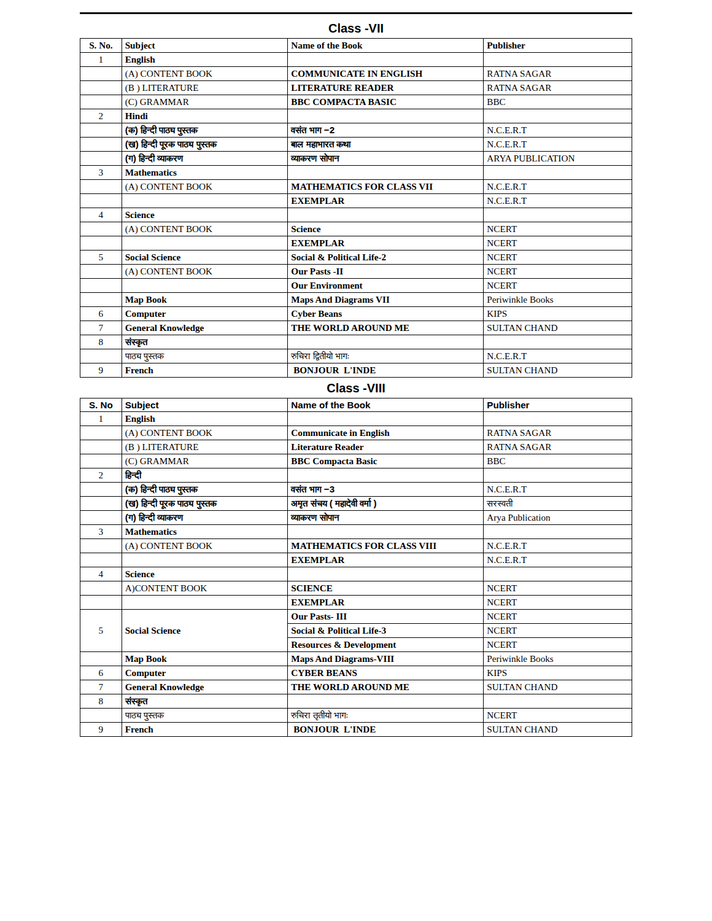Class -VII
| S. No. | Subject | Name of the Book | Publisher |
| --- | --- | --- | --- |
| 1 | English | | |
| | (A) CONTENT BOOK | COMMUNICATE IN ENGLISH | RATNA SAGAR |
| | (B ) LITERATURE | LITERATURE READER | RATNA SAGAR |
| | (C) GRAMMAR | BBC COMPACTA BASIC | BBC |
| 2 | Hindi | | |
| | (क) हिन्दी पाठ्य पुस्तक | वसंत भाग −2 | N.C.E.R.T |
| | (ख) हिन्दी पूरक पाठ्य पुस्तक | बाल महाभारत कथा | N.C.E.R.T |
| | (ग) हिन्दी व्याकरण | व्याकरण सोपान | ARYA PUBLICATION |
| 3 | Mathematics | | |
| | (A) CONTENT BOOK | MATHEMATICS FOR CLASS VII | N.C.E.R.T |
| | | EXEMPLAR | N.C.E.R.T |
| 4 | Science | | |
| | (A) CONTENT BOOK | Science | NCERT |
| | | EXEMPLAR | NCERT |
| 5 | Social Science | Social & Political Life-2 | NCERT |
| | (A) CONTENT BOOK | Our Pasts -II | NCERT |
| | | Our Environment | NCERT |
| | Map Book | Maps And Diagrams VII | Periwinkle Books |
| 6 | Computer | Cyber Beans | KIPS |
| 7 | General Knowledge | THE WORLD AROUND ME | SULTAN CHAND |
| 8 | संस्कृत | | |
| | पाठ्य पुस्तक | रुचिरा द्वितीयो भागः | N.C.E.R.T |
| 9 | French | BONJOUR L'INDE | SULTAN CHAND |
Class -VIII
| S. No | Subject | Name of the Book | Publisher |
| --- | --- | --- | --- |
| 1 | English | | |
| | (A) CONTENT BOOK | Communicate in English | RATNA SAGAR |
| | (B ) LITERATURE | Literature Reader | RATNA SAGAR |
| | (C) GRAMMAR | BBC Compacta Basic | BBC |
| 2 | हिन्दी | | |
| | (क) हिन्दी पाठ्य पुस्तक | वसंत भाग −3 | N.C.E.R.T |
| | (ख) हिन्दी पूरक पाठ्य पुस्तक | अमृत संचय ( महादेवी वर्मा ) | सरस्वती |
| | (ग) हिन्दी व्याकरण | व्याकरण सोपान | Arya Publication |
| 3 | Mathematics | | |
| | (A) CONTENT BOOK | MATHEMATICS FOR CLASS VIII | N.C.E.R.T |
| | | EXEMPLAR | N.C.E.R.T |
| 4 | Science | | |
| | A)CONTENT BOOK | SCIENCE | NCERT |
| | | EXEMPLAR | NCERT |
| 5 | Social Science | Our Pasts- III | NCERT |
| Social & Political Life-3 | NCERT |
| Resources & Development | NCERT |
| | Map Book | Maps And Diagrams-VIII | Periwinkle Books |
| 6 | Computer | CYBER BEANS | KIPS |
| 7 | General Knowledge | THE WORLD AROUND ME | SULTAN CHAND |
| 8 | संस्कृत | | |
| | पाठ्य पुस्तक | रुचिरा तृतीयो भागः | NCERT |
| 9 | French | BONJOUR L'INDE | SULTAN CHAND |